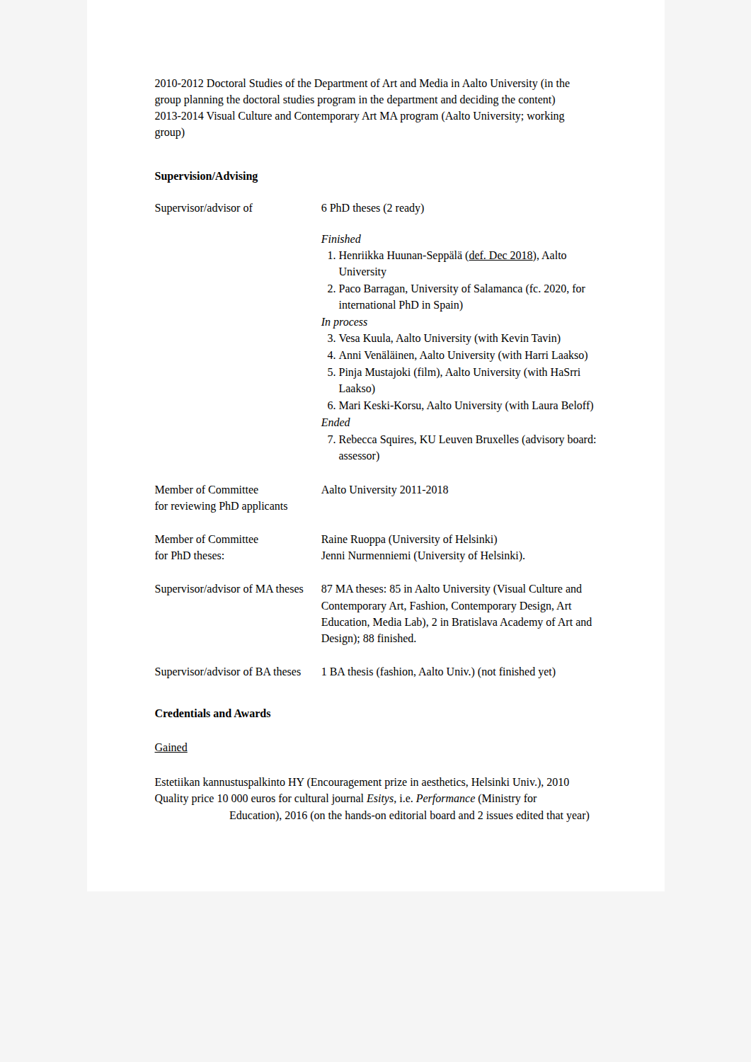2010-2012 Doctoral Studies of the Department of Art and Media in Aalto University (in the group planning the doctoral studies program in the department and deciding the content)
2013-2014 Visual Culture and Contemporary Art MA program (Aalto University; working group)
Supervision/Advising
Supervisor/advisor of
6 PhD theses (2 ready)
Finished
Henriikka Huunan-Seppälä (def. Dec 2018), Aalto University
Paco Barragan, University of Salamanca (fc. 2020, for international PhD in Spain)
In process
Vesa Kuula, Aalto University (with Kevin Tavin)
Anni Venäläinen, Aalto University (with Harri Laakso)
Pinja Mustajoki (film), Aalto University (with HaSrri Laakso)
Mari Keski-Korsu, Aalto University (with Laura Beloff)
Ended
Rebecca Squires, KU Leuven Bruxelles (advisory board: assessor)
Member of Committee
for reviewing PhD applicants
Aalto University 2011-2018
Member of Committee
for PhD theses:
Raine Ruoppa (University of Helsinki)
Jenni Nurmenniemi (University of Helsinki).
Supervisor/advisor of MA theses
87 MA theses: 85 in Aalto University (Visual Culture and Contemporary Art, Fashion, Contemporary Design, Art Education, Media Lab), 2 in Bratislava Academy of Art and Design); 88 finished.
Supervisor/advisor of BA theses
1 BA thesis (fashion, Aalto Univ.) (not finished yet)
Credentials and Awards
Gained
Estetiikan kannustuspalkinto HY (Encouragement prize in aesthetics, Helsinki Univ.), 2010
Quality price 10 000 euros for cultural journal Esitys, i.e. Performance (Ministry for
Education), 2016 (on the hands-on editorial board and 2 issues edited that year)